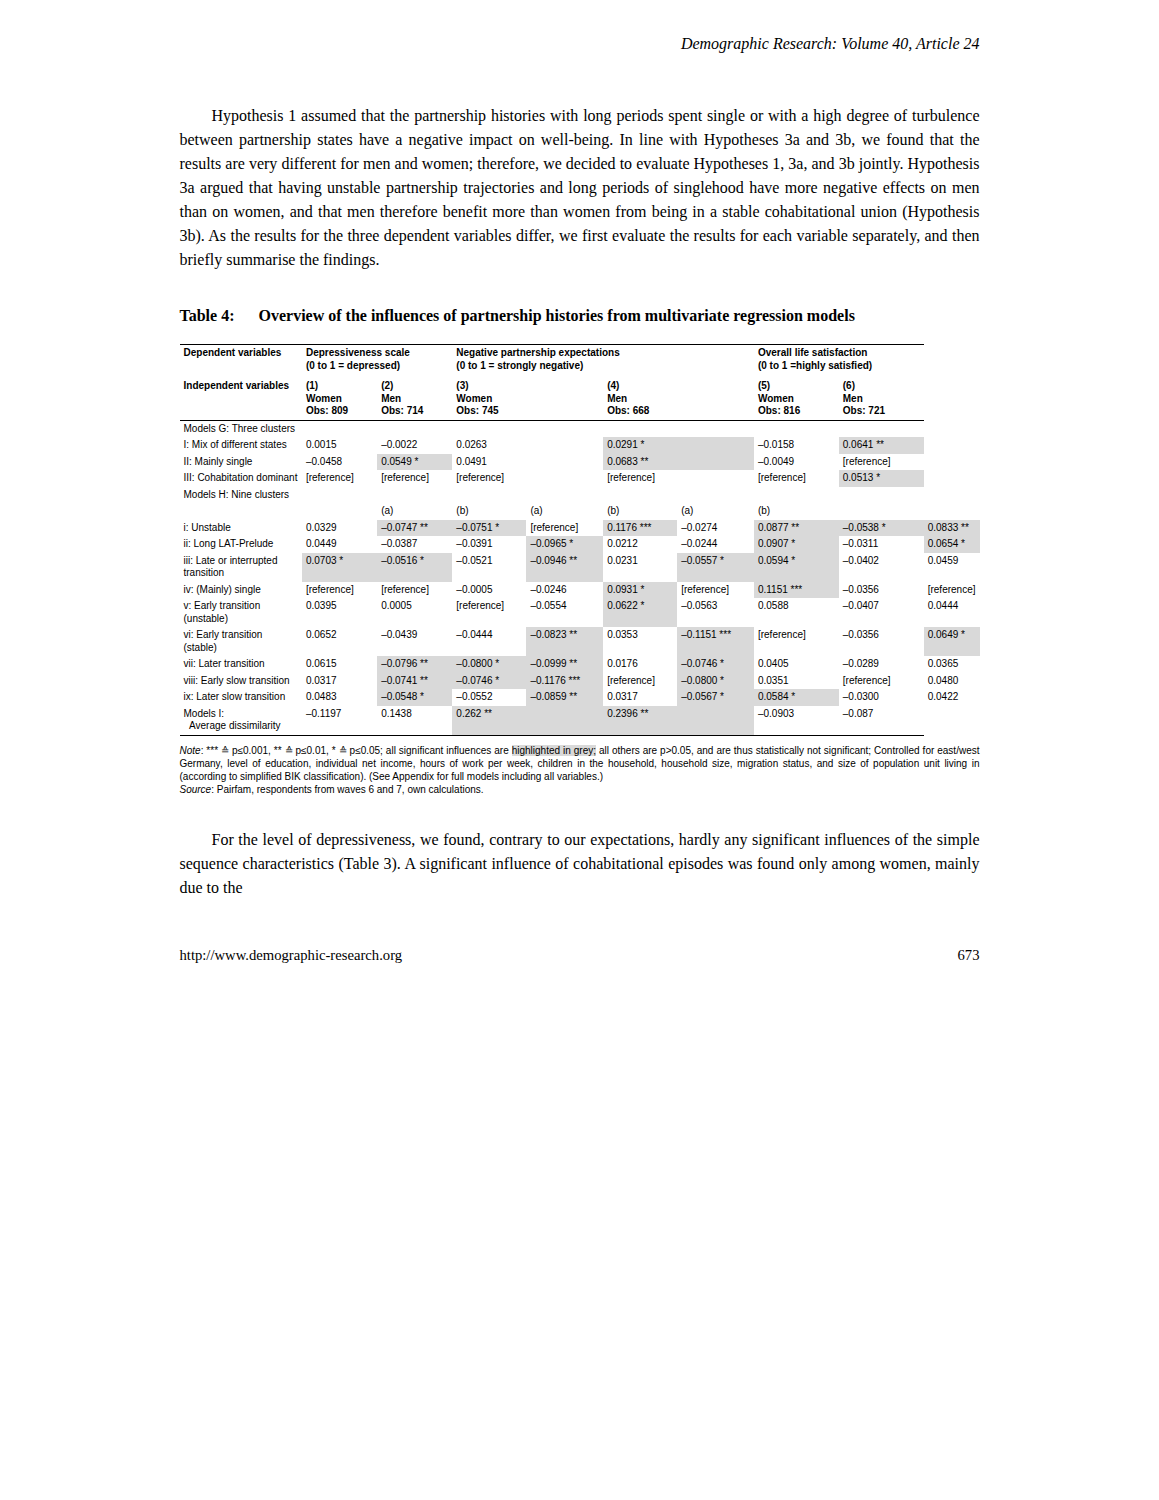Demographic Research: Volume 40, Article 24
Hypothesis 1 assumed that the partnership histories with long periods spent single or with a high degree of turbulence between partnership states have a negative impact on well-being. In line with Hypotheses 3a and 3b, we found that the results are very different for men and women; therefore, we decided to evaluate Hypotheses 1, 3a, and 3b jointly. Hypothesis 3a argued that having unstable partnership trajectories and long periods of singlehood have more negative effects on men than on women, and that men therefore benefit more than women from being in a stable cohabitational union (Hypothesis 3b). As the results for the three dependent variables differ, we first evaluate the results for each variable separately, and then briefly summarise the findings.
Table 4: Overview of the influences of partnership histories from multivariate regression models
| Dependent variables | Depressiveness scale (0 to 1 = depressed) | Negative partnership expectations (0 to 1 = strongly negative) | Overall life satisfaction (0 to 1 =highly satisfied) |
| --- | --- | --- | --- |
| Independent variables | (1) Women Obs: 809 | (2) Men Obs: 714 | (3) Women Obs: 745 | (4) Men Obs: 668 | (5) Women Obs: 816 | (6) Men Obs: 721 |
| Models G: Three clusters |
| I: Mix of different states | 0.0015 | –0.0022 | 0.0263 | 0.0291 * | –0.0158 | 0.0641 ** |
| II: Mainly single | –0.0458 | 0.0549 * | 0.0491 | 0.0683 ** | –0.0049 | [reference] |
| III: Cohabitation dominant | [reference] | [reference] | [reference] | [reference] | [reference] | 0.0513 * |
| Models H: Nine clusters |
| | | (a) | (b) | (a) | (b) | (a) | (b) | |
| i: Unstable | 0.0329 | –0.0747 ** | –0.0751 * | [reference] | 0.1176 *** | –0.0274 | 0.0877 ** | –0.0538 * | 0.0833 ** |
| ii: Long LAT-Prelude | 0.0449 | –0.0387 | –0.0391 | –0.0965 * | 0.0212 | –0.0244 | 0.0907 * | –0.0311 | 0.0654 * |
| iii: Late or interrupted transition | 0.0703 * | –0.0516 * | –0.0521 | –0.0946 ** | 0.0231 | –0.0557 * | 0.0594 * | –0.0402 | 0.0459 |
| iv: (Mainly) single | [reference] | [reference] | –0.0005 | –0.0246 | 0.0931 * | [reference] | 0.1151 *** | –0.0356 | [reference] |
| v: Early transition (unstable) | 0.0395 | 0.0005 | [reference] | –0.0554 | 0.0622 * | –0.0563 | 0.0588 | –0.0407 | 0.0444 |
| vi: Early transition (stable) | 0.0652 | –0.0439 | –0.0444 | –0.0823 ** | 0.0353 | –0.1151 *** | [reference] | –0.0356 | 0.0649 * |
| vii: Later transition | 0.0615 | –0.0796 ** | –0.0800 * | –0.0999 ** | 0.0176 | –0.0746 * | 0.0405 | –0.0289 | 0.0365 |
| viii: Early slow transition | 0.0317 | –0.0741 ** | –0.0746 * | –0.1176 *** | [reference] | –0.0800 * | 0.0351 | [reference] | 0.0480 |
| ix: Later slow transition | 0.0483 | –0.0548 * | –0.0552 | –0.0859 ** | 0.0317 | –0.0567 * | 0.0584 * | –0.0300 | 0.0422 |
| Models I: Average dissimilarity | –0.1197 | 0.1438 | 0.262 ** | 0.2396 ** | –0.0903 | –0.087 |
Note: *** ≙ p≤0.001, ** ≙ p≤0.01, * ≙ p≤0.05; all significant influences are highlighted in grey; all others are p>0.05, and are thus statistically not significant; Controlled for east/west Germany, level of education, individual net income, hours of work per week, children in the household, household size, migration status, and size of population unit living in (according to simplified BIK classification). (See Appendix for full models including all variables.)
Source: Pairfam, respondents from waves 6 and 7, own calculations.
For the level of depressiveness, we found, contrary to our expectations, hardly any significant influences of the simple sequence characteristics (Table 3). A significant influence of cohabitational episodes was found only among women, mainly due to the
http://www.demographic-research.org 673